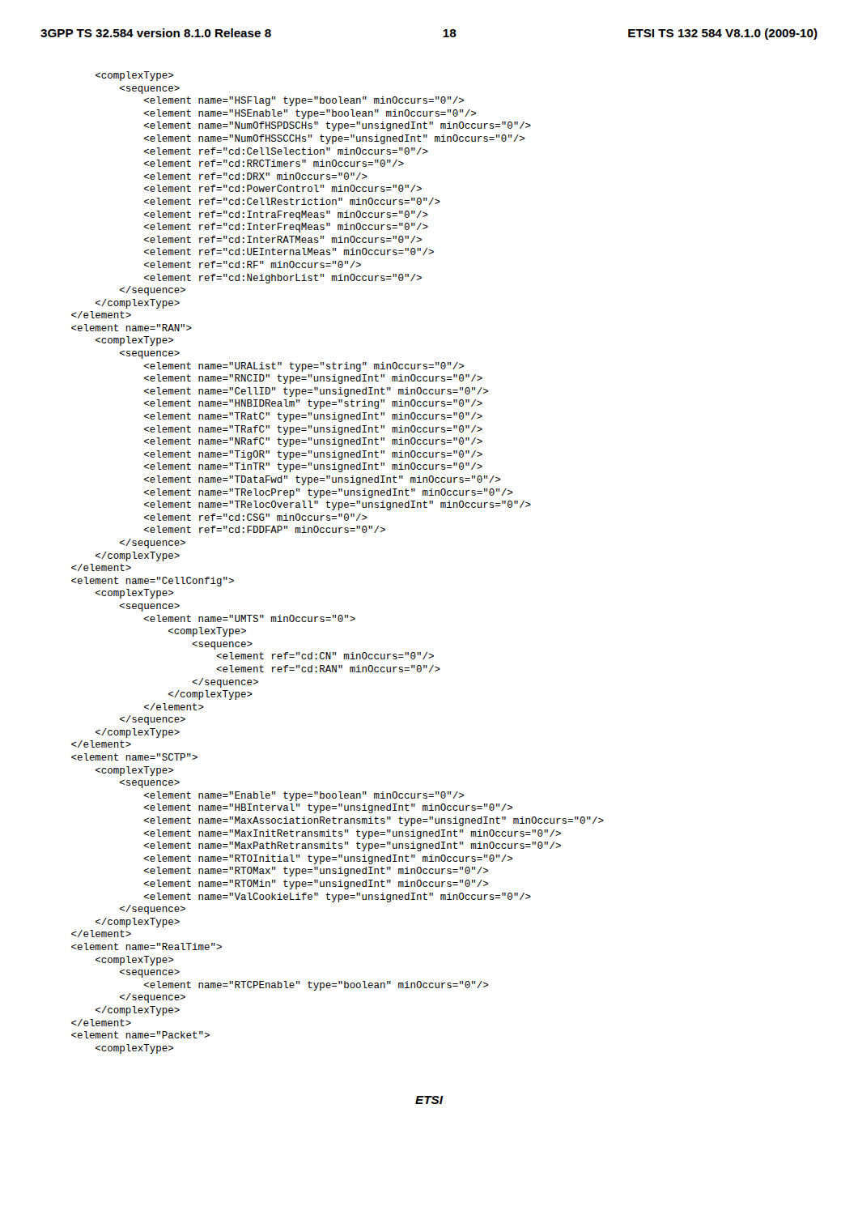3GPP TS 32.584 version 8.1.0 Release 8
18
ETSI TS 132 584 V8.1.0 (2009-10)
    <complexType>
        <sequence>
            <element name="HSFlag" type="boolean" minOccurs="0"/>
            <element name="HSEnable" type="boolean" minOccurs="0"/>
            <element name="NumOfHSPDSCHs" type="unsignedInt" minOccurs="0"/>
            <element name="NumOfHSSCCHs" type="unsignedInt" minOccurs="0"/>
            <element ref="cd:CellSelection" minOccurs="0"/>
            <element ref="cd:RRCTimers" minOccurs="0"/>
            <element ref="cd:DRX" minOccurs="0"/>
            <element ref="cd:PowerControl" minOccurs="0"/>
            <element ref="cd:CellRestriction" minOccurs="0"/>
            <element ref="cd:IntraFreqMeas" minOccurs="0"/>
            <element ref="cd:InterFreqMeas" minOccurs="0"/>
            <element ref="cd:InterRATMeas" minOccurs="0"/>
            <element ref="cd:UEInternalMeas" minOccurs="0"/>
            <element ref="cd:RF" minOccurs="0"/>
            <element ref="cd:NeighborList" minOccurs="0"/>
        </sequence>
    </complexType>
</element>
<element name="RAN">
    <complexType>
        <sequence>
            <element name="URAList" type="string" minOccurs="0"/>
            <element name="RNCID" type="unsignedInt" minOccurs="0"/>
            <element name="CellID" type="unsignedInt" minOccurs="0"/>
            <element name="HNBIDRealm" type="string" minOccurs="0"/>
            <element name="TRatC" type="unsignedInt" minOccurs="0"/>
            <element name="TRafC" type="unsignedInt" minOccurs="0"/>
            <element name="NRafC" type="unsignedInt" minOccurs="0"/>
            <element name="TigOR" type="unsignedInt" minOccurs="0"/>
            <element name="TinTR" type="unsignedInt" minOccurs="0"/>
            <element name="TDataFwd" type="unsignedInt" minOccurs="0"/>
            <element name="TRelocPrep" type="unsignedInt" minOccurs="0"/>
            <element name="TRelocOverall" type="unsignedInt" minOccurs="0"/>
            <element ref="cd:CSG" minOccurs="0"/>
            <element ref="cd:FDDFAP" minOccurs="0"/>
        </sequence>
    </complexType>
</element>
<element name="CellConfig">
    <complexType>
        <sequence>
            <element name="UMTS" minOccurs="0">
                <complexType>
                    <sequence>
                        <element ref="cd:CN" minOccurs="0"/>
                        <element ref="cd:RAN" minOccurs="0"/>
                    </sequence>
                </complexType>
            </element>
        </sequence>
    </complexType>
</element>
<element name="SCTP">
    <complexType>
        <sequence>
            <element name="Enable" type="boolean" minOccurs="0"/>
            <element name="HBInterval" type="unsignedInt" minOccurs="0"/>
            <element name="MaxAssociationRetransmits" type="unsignedInt" minOccurs="0"/>
            <element name="MaxInitRetransmits" type="unsignedInt" minOccurs="0"/>
            <element name="MaxPathRetransmits" type="unsignedInt" minOccurs="0"/>
            <element name="RTOInitial" type="unsignedInt" minOccurs="0"/>
            <element name="RTOMax" type="unsignedInt" minOccurs="0"/>
            <element name="RTOMin" type="unsignedInt" minOccurs="0"/>
            <element name="ValCookieLife" type="unsignedInt" minOccurs="0"/>
        </sequence>
    </complexType>
</element>
<element name="RealTime">
    <complexType>
        <sequence>
            <element name="RTCPEnable" type="boolean" minOccurs="0"/>
        </sequence>
    </complexType>
</element>
<element name="Packet">
    <complexType>
ETSI